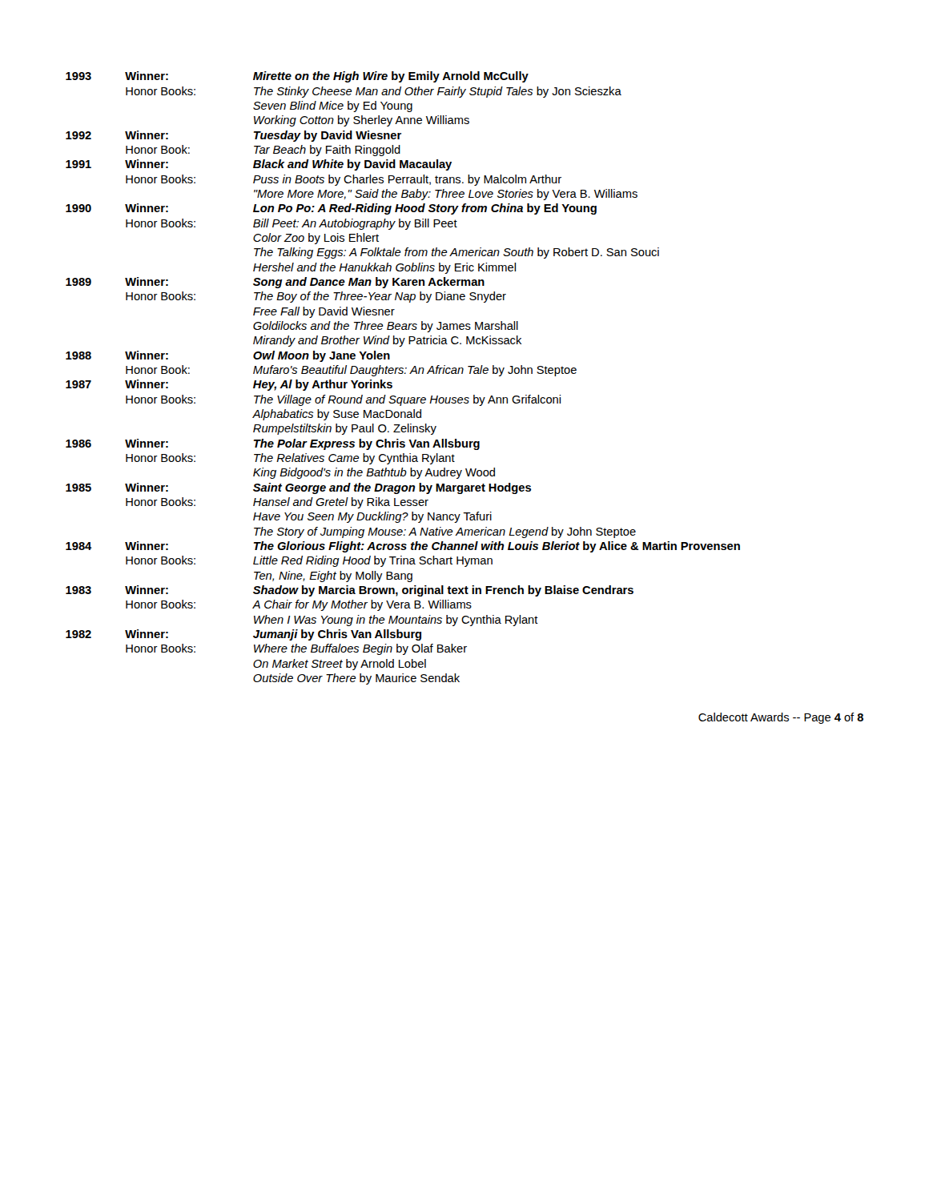| 1993 | Winner: | Mirette on the High Wire by Emily Arnold McCully |
| | Honor Books: | The Stinky Cheese Man and Other Fairly Stupid Tales by Jon Scieszka |
| | | Seven Blind Mice by Ed Young |
| | | Working Cotton by Sherley Anne Williams |
| 1992 | Winner: | Tuesday by David Wiesner |
| | Honor Book: | Tar Beach by Faith Ringgold |
| 1991 | Winner: | Black and White by David Macaulay |
| | Honor Books: | Puss in Boots by Charles Perrault, trans. by Malcolm Arthur |
| | | "More More More," Said the Baby: Three Love Stories by Vera B. Williams |
| 1990 | Winner: | Lon Po Po: A Red-Riding Hood Story from China by Ed Young |
| | Honor Books: | Bill Peet: An Autobiography by Bill Peet |
| | | Color Zoo by Lois Ehlert |
| | | The Talking Eggs: A Folktale from the American South by Robert D. San Souci |
| | | Hershel and the Hanukkah Goblins by Eric Kimmel |
| 1989 | Winner: | Song and Dance Man by Karen Ackerman |
| | Honor Books: | The Boy of the Three-Year Nap by Diane Snyder |
| | | Free Fall by David Wiesner |
| | | Goldilocks and the Three Bears by James Marshall |
| | | Mirandy and Brother Wind by Patricia C. McKissack |
| 1988 | Winner: | Owl Moon by Jane Yolen |
| | Honor Book: | Mufaro's Beautiful Daughters: An African Tale by John Steptoe |
| 1987 | Winner: | Hey, Al by Arthur Yorinks |
| | Honor Books: | The Village of Round and Square Houses by Ann Grifalconi |
| | | Alphabatics by Suse MacDonald |
| | | Rumpelstiltskin by Paul O. Zelinsky |
| 1986 | Winner: | The Polar Express by Chris Van Allsburg |
| | Honor Books: | The Relatives Came by Cynthia Rylant |
| | | King Bidgood's in the Bathtub by Audrey Wood |
| 1985 | Winner: | Saint George and the Dragon by Margaret Hodges |
| | Honor Books: | Hansel and Gretel by Rika Lesser |
| | | Have You Seen My Duckling? by Nancy Tafuri |
| | | The Story of Jumping Mouse: A Native American Legend by John Steptoe |
| 1984 | Winner: | The Glorious Flight: Across the Channel with Louis Bleriot by Alice & Martin Provensen |
| | Honor Books: | Little Red Riding Hood by Trina Schart Hyman |
| | | Ten, Nine, Eight by Molly Bang |
| 1983 | Winner: | Shadow by Marcia Brown, original text in French by Blaise Cendrars |
| | Honor Books: | A Chair for My Mother by Vera B. Williams |
| | | When I Was Young in the Mountains by Cynthia Rylant |
| 1982 | Winner: | Jumanji by Chris Van Allsburg |
| | Honor Books: | Where the Buffaloes Begin by Olaf Baker |
| | | On Market Street by Arnold Lobel |
| | | Outside Over There by Maurice Sendak |
Caldecott Awards -- Page 4 of 8